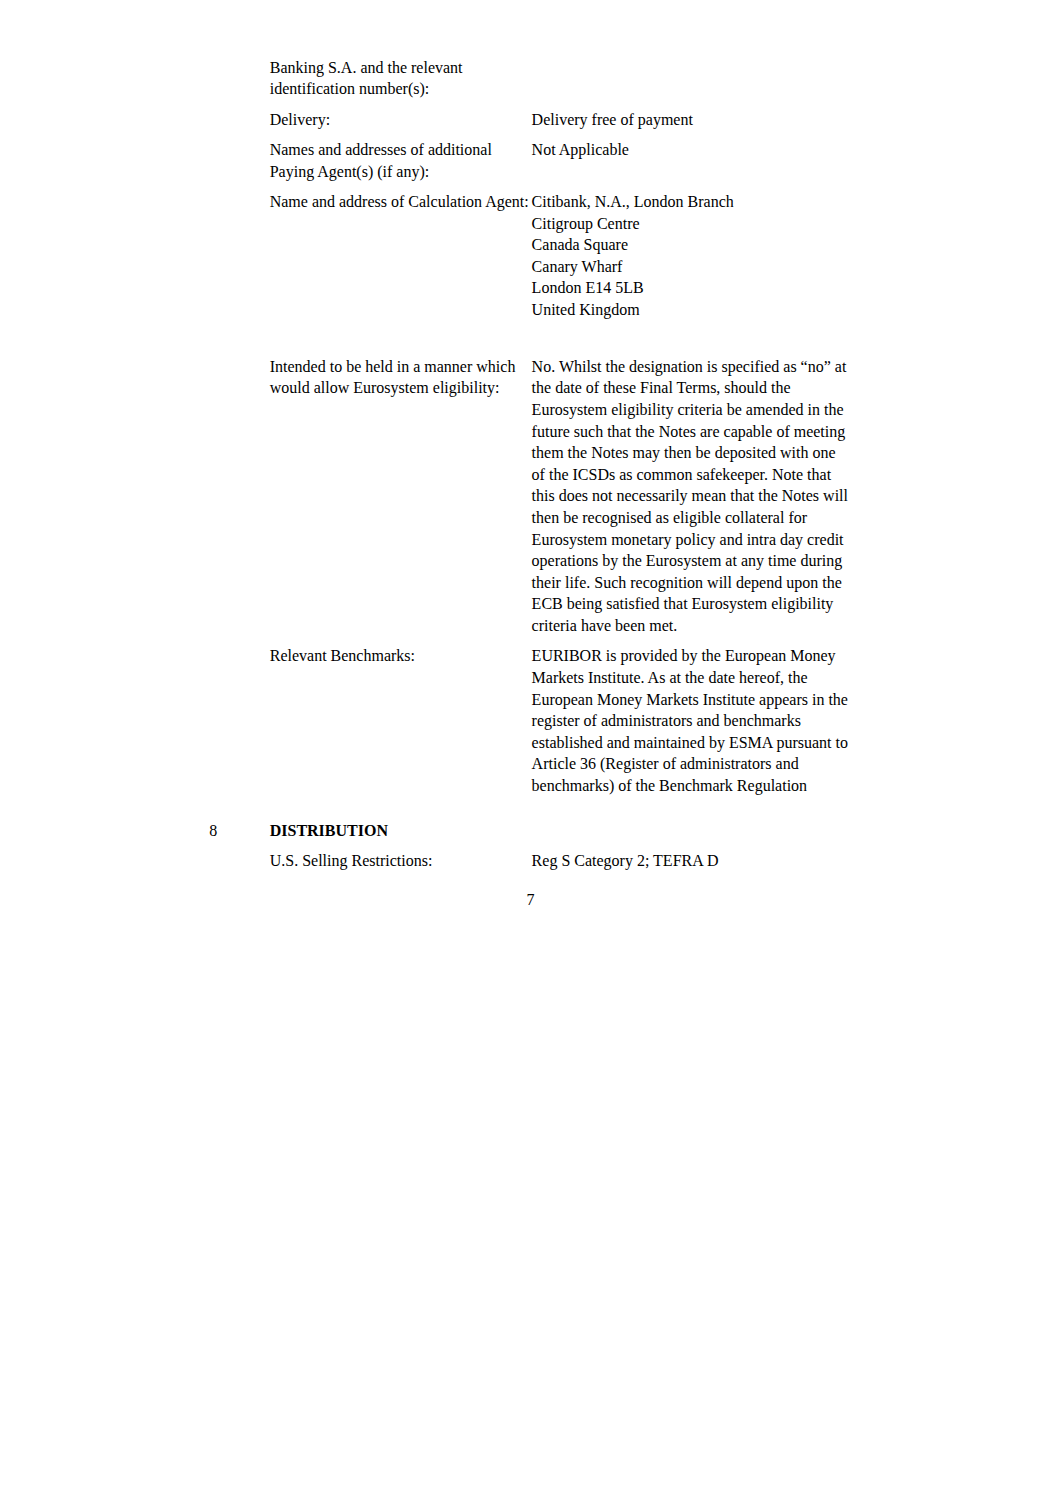| Banking S.A. and the relevant identification number(s): | |
| Delivery: | Delivery free of payment |
| Names and addresses of additional Paying Agent(s) (if any): | Not Applicable |
| Name and address of Calculation Agent: | Citibank, N.A., London Branch Citigroup Centre Canada Square Canary Wharf London E14 5LB United Kingdom |
| Intended to be held in a manner which would allow Eurosystem eligibility: | No. Whilst the designation is specified as “no” at the date of these Final Terms, should the Eurosystem eligibility criteria be amended in the future such that the Notes are capable of meeting them the Notes may then be deposited with one of the ICSDs as common safekeeper. Note that this does not necessarily mean that the Notes will then be recognised as eligible collateral for Eurosystem monetary policy and intra day credit operations by the Eurosystem at any time during their life. Such recognition will depend upon the ECB being satisfied that Eurosystem eligibility criteria have been met. |
| Relevant Benchmarks: | EURIBOR is provided by the European Money Markets Institute. As at the date hereof, the European Money Markets Institute appears in the register of administrators and benchmarks established and maintained by ESMA pursuant to Article 36 (Register of administrators and benchmarks) of the Benchmark Regulation |
8 DISTRIBUTION
| U.S. Selling Restrictions: | Reg S Category 2; TEFRA D |
7